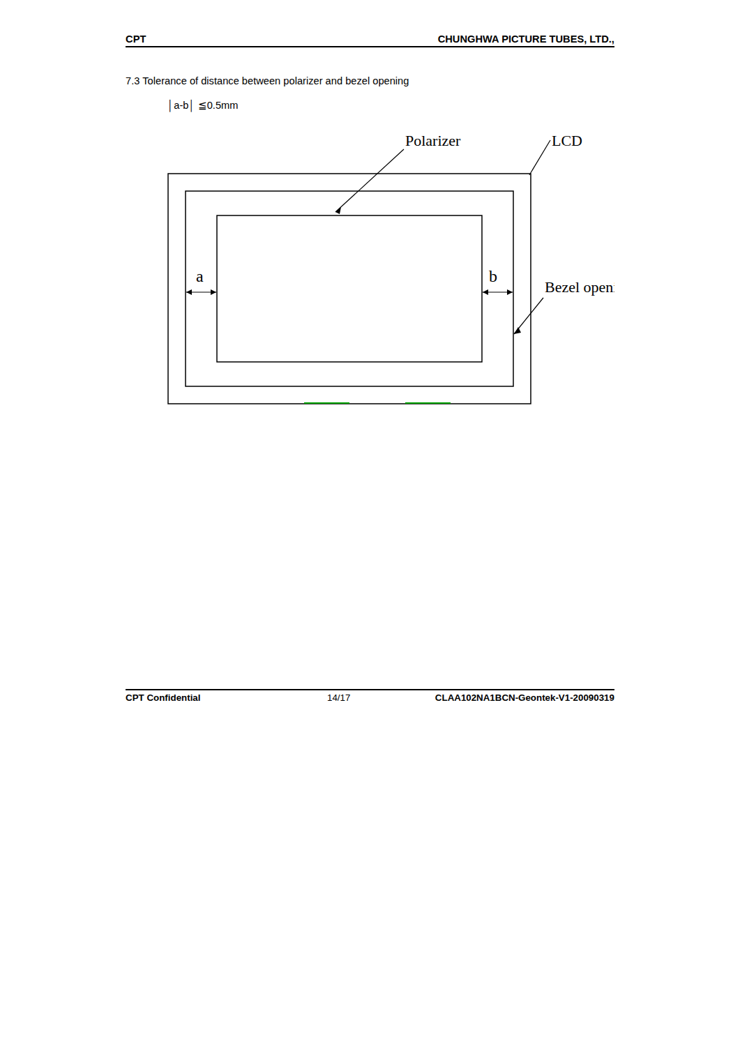CPT
CHUNGHWA PICTURE TUBES, LTD.,
7.3 Tolerance of distance between polarizer and bezel opening
│a-b│ ≦0.5mm
Polarizer LCD Bezel opening a b
CPT Confidential
14/17
CLAA102NA1BCN-Geontek-V1-20090319